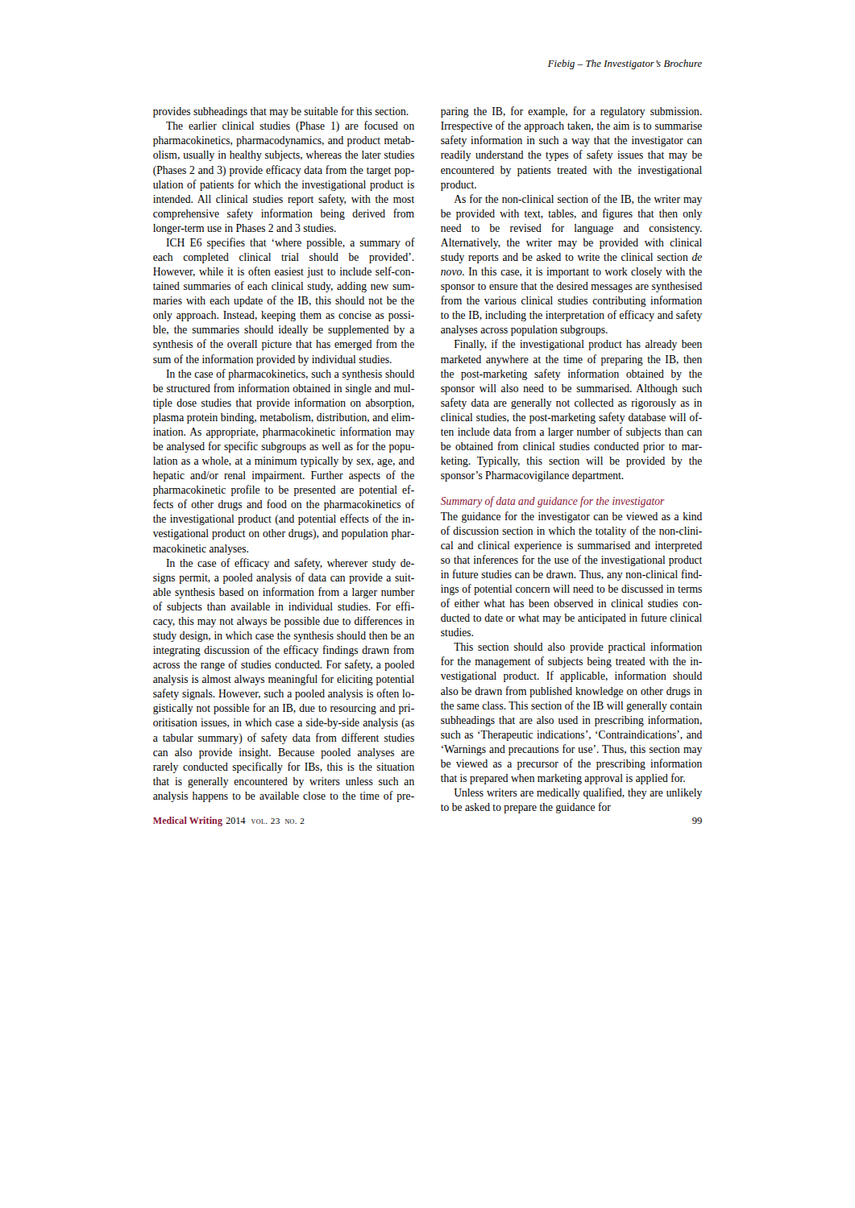Fiebig – The Investigator’s Brochure
provides subheadings that may be suitable for this section.
The earlier clinical studies (Phase 1) are focused on pharmacokinetics, pharmacodynamics, and product metabolism, usually in healthy subjects, whereas the later studies (Phases 2 and 3) provide efficacy data from the target population of patients for which the investigational product is intended. All clinical studies report safety, with the most comprehensive safety information being derived from longer-term use in Phases 2 and 3 studies.
ICH E6 specifies that ‘where possible, a summary of each completed clinical trial should be provided’. However, while it is often easiest just to include self-contained summaries of each clinical study, adding new summaries with each update of the IB, this should not be the only approach. Instead, keeping them as concise as possible, the summaries should ideally be supplemented by a synthesis of the overall picture that has emerged from the sum of the information provided by individual studies.
In the case of pharmacokinetics, such a synthesis should be structured from information obtained in single and multiple dose studies that provide information on absorption, plasma protein binding, metabolism, distribution, and elimination. As appropriate, pharmacokinetic information may be analysed for specific subgroups as well as for the population as a whole, at a minimum typically by sex, age, and hepatic and/or renal impairment. Further aspects of the pharmacokinetic profile to be presented are potential effects of other drugs and food on the pharmacokinetics of the investigational product (and potential effects of the investigational product on other drugs), and population pharmacokinetic analyses.
In the case of efficacy and safety, wherever study designs permit, a pooled analysis of data can provide a suitable synthesis based on information from a larger number of subjects than available in individual studies. For efficacy, this may not always be possible due to differences in study design, in which case the synthesis should then be an integrating discussion of the efficacy findings drawn from across the range of studies conducted. For safety, a pooled analysis is almost always meaningful for eliciting potential safety signals. However, such a pooled analysis is often logistically not possible for an IB, due to resourcing and prioritisation issues, in which case a side-by-side analysis (as a tabular summary) of safety data from different studies can also provide insight. Because pooled analyses are rarely conducted specifically for IBs, this is the situation that is generally encountered by writers unless such an analysis happens to be available close to the time of preparing the IB, for example, for a regulatory submission. Irrespective of the approach taken, the aim is to summarise safety information in such a way that the investigator can readily understand the types of safety issues that may be encountered by patients treated with the investigational product.
As for the non-clinical section of the IB, the writer may be provided with text, tables, and figures that then only need to be revised for language and consistency. Alternatively, the writer may be provided with clinical study reports and be asked to write the clinical section de novo. In this case, it is important to work closely with the sponsor to ensure that the desired messages are synthesised from the various clinical studies contributing information to the IB, including the interpretation of efficacy and safety analyses across population subgroups.
Finally, if the investigational product has already been marketed anywhere at the time of preparing the IB, then the post-marketing safety information obtained by the sponsor will also need to be summarised. Although such safety data are generally not collected as rigorously as in clinical studies, the post-marketing safety database will often include data from a larger number of subjects than can be obtained from clinical studies conducted prior to marketing. Typically, this section will be provided by the sponsor’s Pharmacovigilance department.
Summary of data and guidance for the investigator
The guidance for the investigator can be viewed as a kind of discussion section in which the totality of the non-clinical and clinical experience is summarised and interpreted so that inferences for the use of the investigational product in future studies can be drawn. Thus, any non-clinical findings of potential concern will need to be discussed in terms of either what has been observed in clinical studies conducted to date or what may be anticipated in future clinical studies.
This section should also provide practical information for the management of subjects being treated with the investigational product. If applicable, information should also be drawn from published knowledge on other drugs in the same class. This section of the IB will generally contain subheadings that are also used in prescribing information, such as ‘Therapeutic indications’, ‘Contraindications’, and ‘Warnings and precautions for use’. Thus, this section may be viewed as a precursor of the prescribing information that is prepared when marketing approval is applied for.
Unless writers are medically qualified, they are unlikely to be asked to prepare the guidance for
Medical Writing 2014 vol. 23 no. 2
99